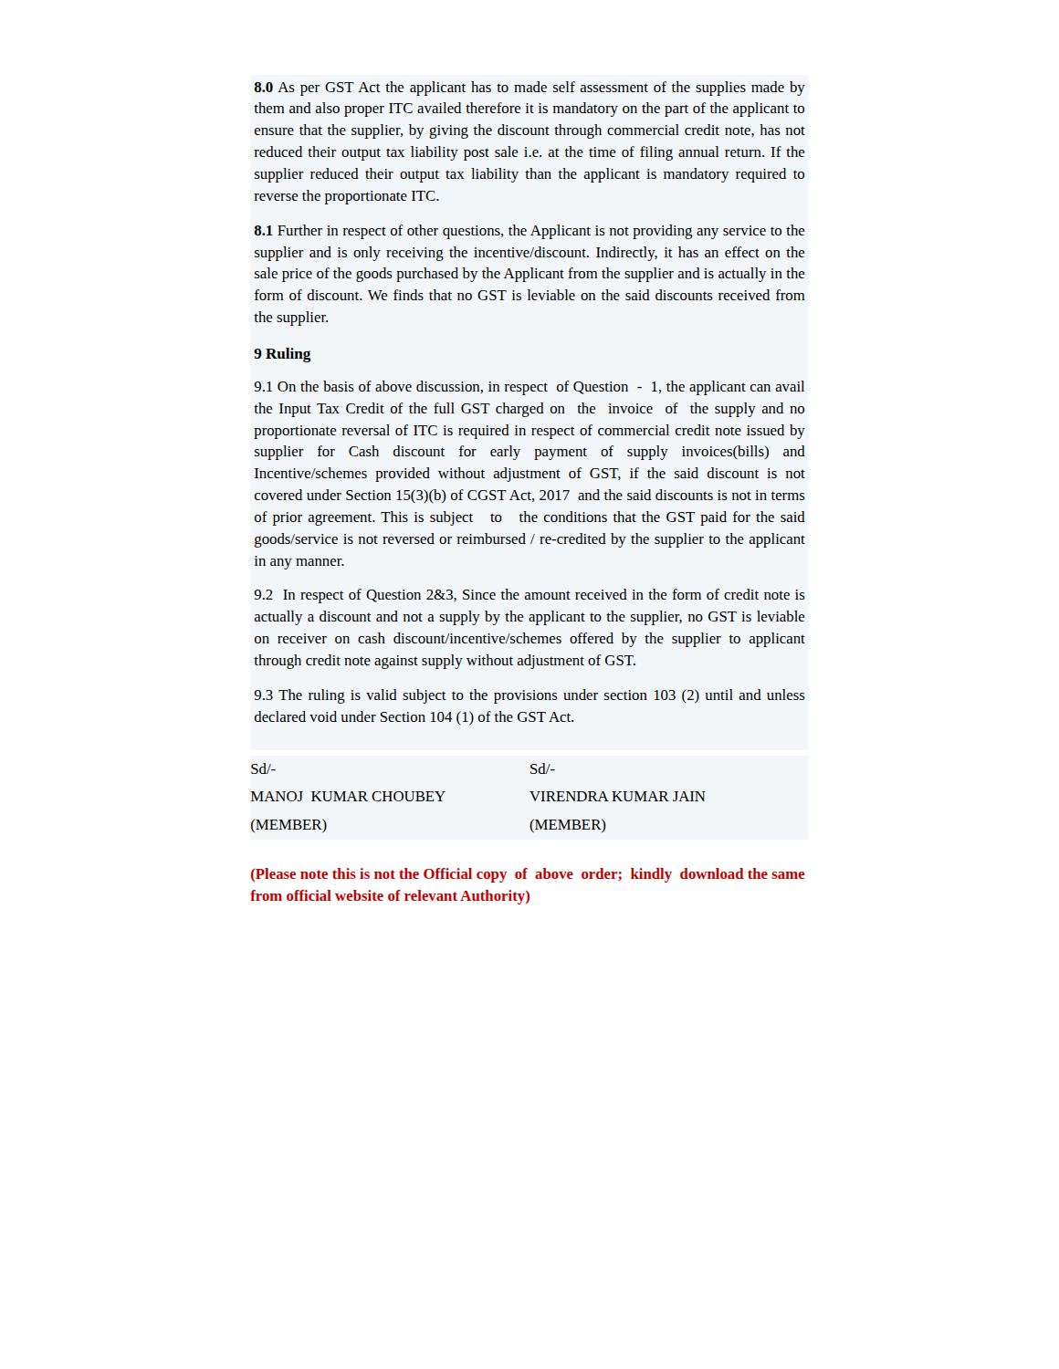8.0 As per GST Act the applicant has to made self assessment of the supplies made by them and also proper ITC availed therefore it is mandatory on the part of the applicant to ensure that the supplier, by giving the discount through commercial credit note, has not reduced their output tax liability post sale i.e. at the time of filing annual return. If the supplier reduced their output tax liability than the applicant is mandatory required to reverse the proportionate ITC.
8.1 Further in respect of other questions, the Applicant is not providing any service to the supplier and is only receiving the incentive/discount. Indirectly, it has an effect on the sale price of the goods purchased by the Applicant from the supplier and is actually in the form of discount. We finds that no GST is leviable on the said discounts received from the supplier.
9 Ruling
9.1 On the basis of above discussion, in respect of Question - 1, the applicant can avail the Input Tax Credit of the full GST charged on the invoice of the supply and no proportionate reversal of ITC is required in respect of commercial credit note issued by supplier for Cash discount for early payment of supply invoices(bills) and Incentive/schemes provided without adjustment of GST, if the said discount is not covered under Section 15(3)(b) of CGST Act, 2017 and the said discounts is not in terms of prior agreement. This is subject to the conditions that the GST paid for the said goods/service is not reversed or reimbursed / re-credited by the supplier to the applicant in any manner.
9.2 In respect of Question 2&3, Since the amount received in the form of credit note is actually a discount and not a supply by the applicant to the supplier, no GST is leviable on receiver on cash discount/incentive/schemes offered by the supplier to applicant through credit note against supply without adjustment of GST.
9.3 The ruling is valid subject to the provisions under section 103 (2) until and unless declared void under Section 104 (1) of the GST Act.
| Sd/- | Sd/- |
| MANOJ KUMAR CHOUBEY | VIRENDRA KUMAR JAIN |
| (MEMBER) | (MEMBER) |
(Please note this is not the Official copy of above order; kindly download the same from official website of relevant Authority)